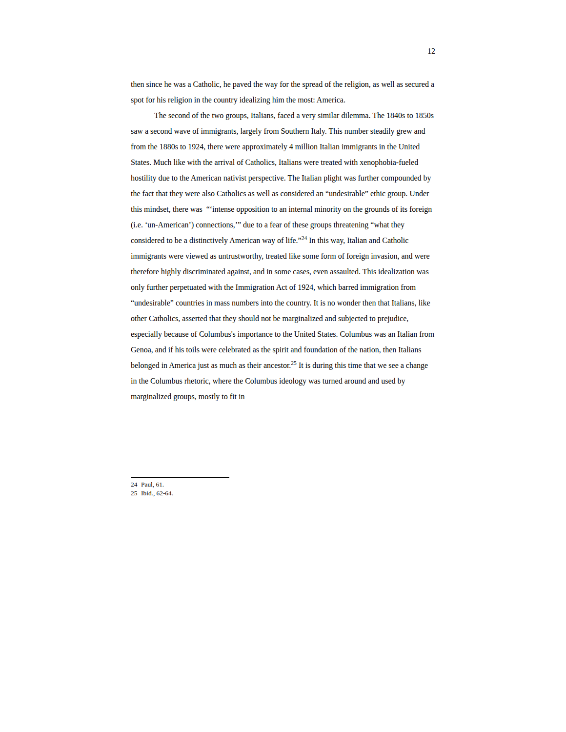12
then since he was a Catholic, he paved the way for the spread of the religion, as well as secured a spot for his religion in the country idealizing him the most: America.
The second of the two groups, Italians, faced a very similar dilemma. The 1840s to 1850s saw a second wave of immigrants, largely from Southern Italy. This number steadily grew and from the 1880s to 1924, there were approximately 4 million Italian immigrants in the United States. Much like with the arrival of Catholics, Italians were treated with xenophobia-fueled hostility due to the American nativist perspective. The Italian plight was further compounded by the fact that they were also Catholics as well as considered an “undesirable” ethic group. Under this mindset, there was “‘intense opposition to an internal minority on the grounds of its foreign (i.e. ‘un-American’) connections,’” due to a fear of these groups threatening “what they considered to be a distinctively American way of life.”24 In this way, Italian and Catholic immigrants were viewed as untrustworthy, treated like some form of foreign invasion, and were therefore highly discriminated against, and in some cases, even assaulted. This idealization was only further perpetuated with the Immigration Act of 1924, which barred immigration from “undesirable” countries in mass numbers into the country. It is no wonder then that Italians, like other Catholics, asserted that they should not be marginalized and subjected to prejudice, especially because of Columbus's importance to the United States. Columbus was an Italian from Genoa, and if his toils were celebrated as the spirit and foundation of the nation, then Italians belonged in America just as much as their ancestor.25 It is during this time that we see a change in the Columbus rhetoric, where the Columbus ideology was turned around and used by marginalized groups, mostly to fit in
24 Paul, 61.
25 Ibid., 62-64.